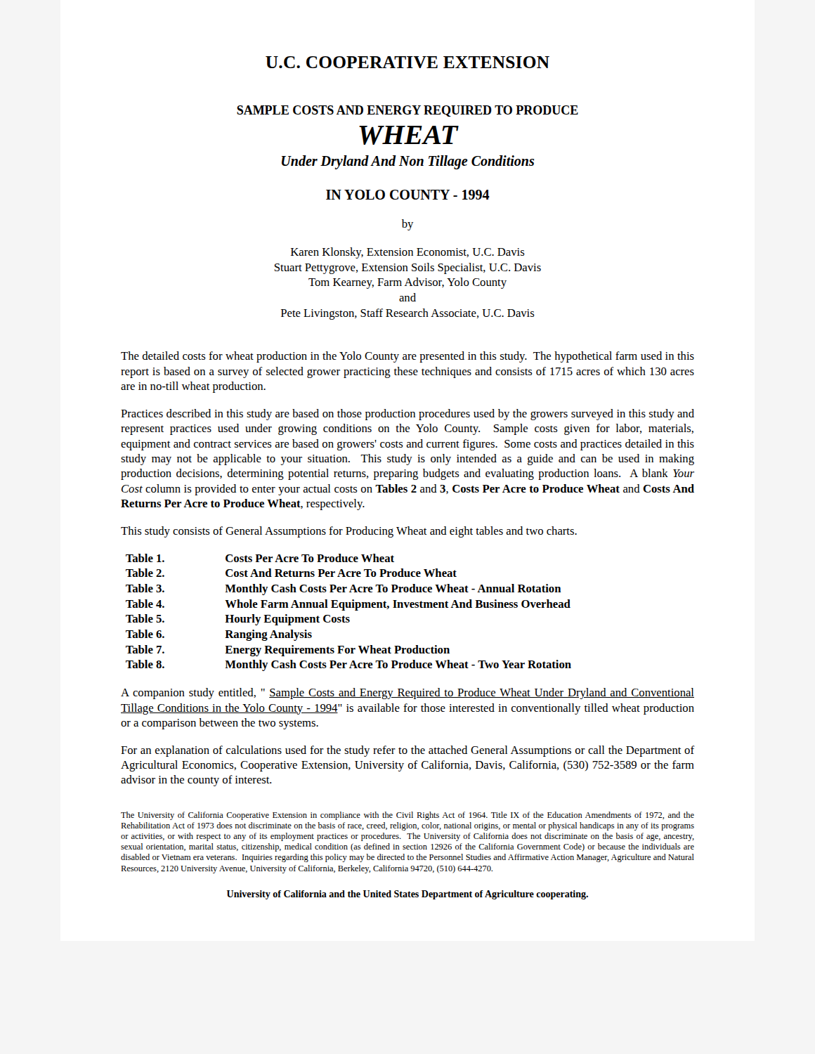U.C. COOPERATIVE EXTENSION
SAMPLE COSTS AND ENERGY REQUIRED TO PRODUCE
WHEAT
Under Dryland And Non Tillage Conditions
IN YOLO COUNTY - 1994
by
Karen Klonsky, Extension Economist, U.C. Davis
Stuart Pettygrove, Extension Soils Specialist, U.C. Davis
Tom Kearney, Farm Advisor, Yolo County
and
Pete Livingston, Staff Research Associate, U.C. Davis
The detailed costs for wheat production in the Yolo County are presented in this study. The hypothetical farm used in this report is based on a survey of selected grower practicing these techniques and consists of 1715 acres of which 130 acres are in no-till wheat production.
Practices described in this study are based on those production procedures used by the growers surveyed in this study and represent practices used under growing conditions on the Yolo County. Sample costs given for labor, materials, equipment and contract services are based on growers' costs and current figures. Some costs and practices detailed in this study may not be applicable to your situation. This study is only intended as a guide and can be used in making production decisions, determining potential returns, preparing budgets and evaluating production loans. A blank Your Cost column is provided to enter your actual costs on Tables 2 and 3, Costs Per Acre to Produce Wheat and Costs And Returns Per Acre to Produce Wheat, respectively.
This study consists of General Assumptions for Producing Wheat and eight tables and two charts.
Table 1. Costs Per Acre To Produce Wheat
Table 2. Cost And Returns Per Acre To Produce Wheat
Table 3. Monthly Cash Costs Per Acre To Produce Wheat - Annual Rotation
Table 4. Whole Farm Annual Equipment, Investment And Business Overhead
Table 5. Hourly Equipment Costs
Table 6. Ranging Analysis
Table 7. Energy Requirements For Wheat Production
Table 8. Monthly Cash Costs Per Acre To Produce Wheat - Two Year Rotation
A companion study entitled, " Sample Costs and Energy Required to Produce Wheat Under Dryland and Conventional Tillage Conditions in the Yolo County - 1994" is available for those interested in conventionally tilled wheat production or a comparison between the two systems.
For an explanation of calculations used for the study refer to the attached General Assumptions or call the Department of Agricultural Economics, Cooperative Extension, University of California, Davis, California, (530) 752-3589 or the farm advisor in the county of interest.
The University of California Cooperative Extension in compliance with the Civil Rights Act of 1964. Title IX of the Education Amendments of 1972, and the Rehabilitation Act of 1973 does not discriminate on the basis of race, creed, religion, color, national origins, or mental or physical handicaps in any of its programs or activities, or with respect to any of its employment practices or procedures. The University of California does not discriminate on the basis of age, ancestry, sexual orientation, marital status, citizenship, medical condition (as defined in section 12926 of the California Government Code) or because the individuals are disabled or Vietnam era veterans. Inquiries regarding this policy may be directed to the Personnel Studies and Affirmative Action Manager, Agriculture and Natural Resources, 2120 University Avenue, University of California, Berkeley, California 94720, (510) 644-4270.
University of California and the United States Department of Agriculture cooperating.